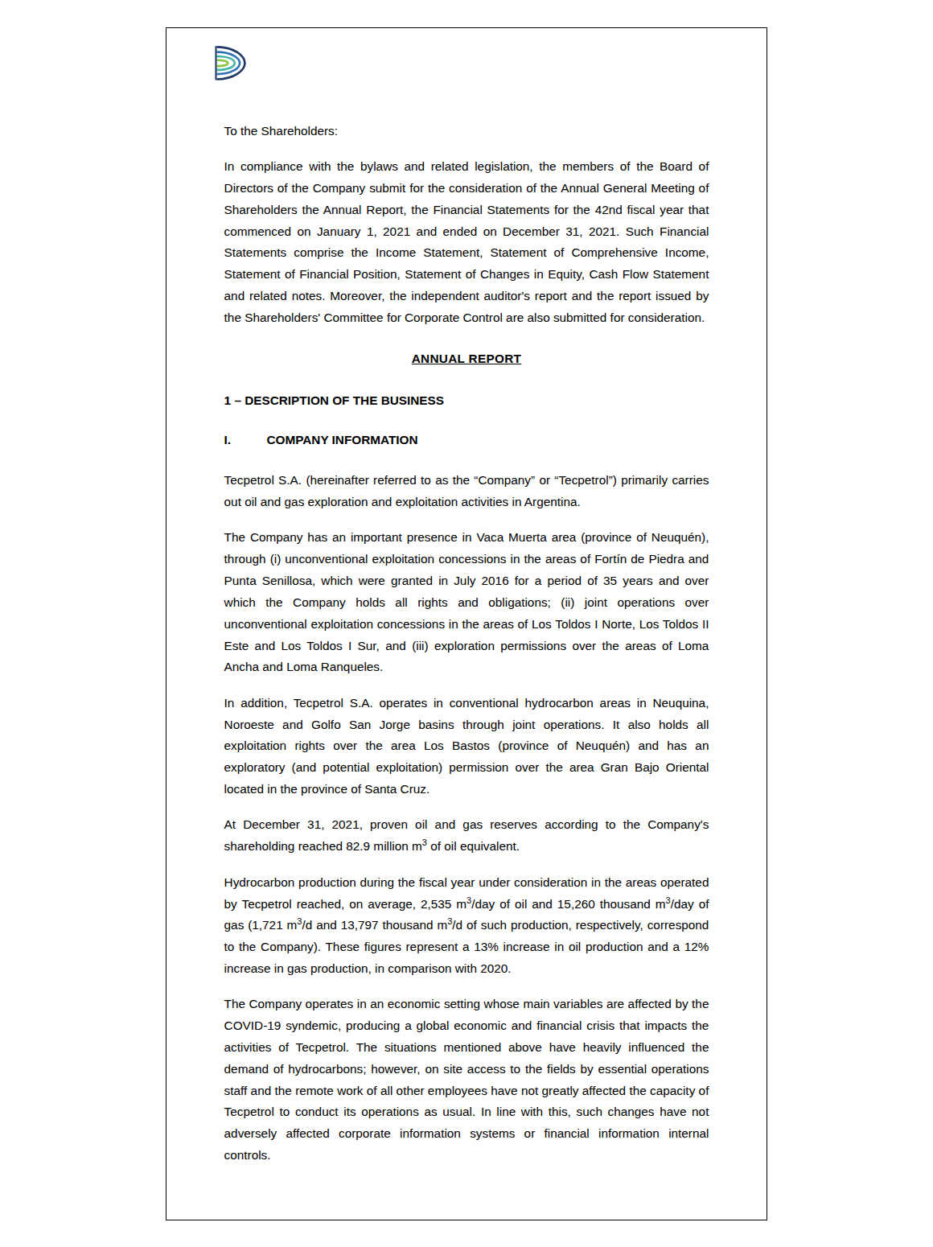To the Shareholders:
In compliance with the bylaws and related legislation, the members of the Board of Directors of the Company submit for the consideration of the Annual General Meeting of Shareholders the Annual Report, the Financial Statements for the 42nd fiscal year that commenced on January 1, 2021 and ended on December 31, 2021. Such Financial Statements comprise the Income Statement, Statement of Comprehensive Income, Statement of Financial Position, Statement of Changes in Equity, Cash Flow Statement and related notes. Moreover, the independent auditor's report and the report issued by the Shareholders' Committee for Corporate Control are also submitted for consideration.
ANNUAL REPORT
1 – DESCRIPTION OF THE BUSINESS
I. COMPANY INFORMATION
Tecpetrol S.A. (hereinafter referred to as the “Company” or “Tecpetrol”) primarily carries out oil and gas exploration and exploitation activities in Argentina.
The Company has an important presence in Vaca Muerta area (province of Neuquén), through (i) unconventional exploitation concessions in the areas of Fortín de Piedra and Punta Senillosa, which were granted in July 2016 for a period of 35 years and over which the Company holds all rights and obligations; (ii) joint operations over unconventional exploitation concessions in the areas of Los Toldos I Norte, Los Toldos II Este and Los Toldos I Sur, and (iii) exploration permissions over the areas of Loma Ancha and Loma Ranqueles.
In addition, Tecpetrol S.A. operates in conventional hydrocarbon areas in Neuquina, Noroeste and Golfo San Jorge basins through joint operations. It also holds all exploitation rights over the area Los Bastos (province of Neuquén) and has an exploratory (and potential exploitation) permission over the area Gran Bajo Oriental located in the province of Santa Cruz.
At December 31, 2021, proven oil and gas reserves according to the Company's shareholding reached 82.9 million m3 of oil equivalent.
Hydrocarbon production during the fiscal year under consideration in the areas operated by Tecpetrol reached, on average, 2,535 m3/day of oil and 15,260 thousand m3/day of gas (1,721 m3/d and 13,797 thousand m3/d of such production, respectively, correspond to the Company). These figures represent a 13% increase in oil production and a 12% increase in gas production, in comparison with 2020.
The Company operates in an economic setting whose main variables are affected by the COVID-19 syndemic, producing a global economic and financial crisis that impacts the activities of Tecpetrol. The situations mentioned above have heavily influenced the demand of hydrocarbons; however, on site access to the fields by essential operations staff and the remote work of all other employees have not greatly affected the capacity of Tecpetrol to conduct its operations as usual. In line with this, such changes have not adversely affected corporate information systems or financial information internal controls.